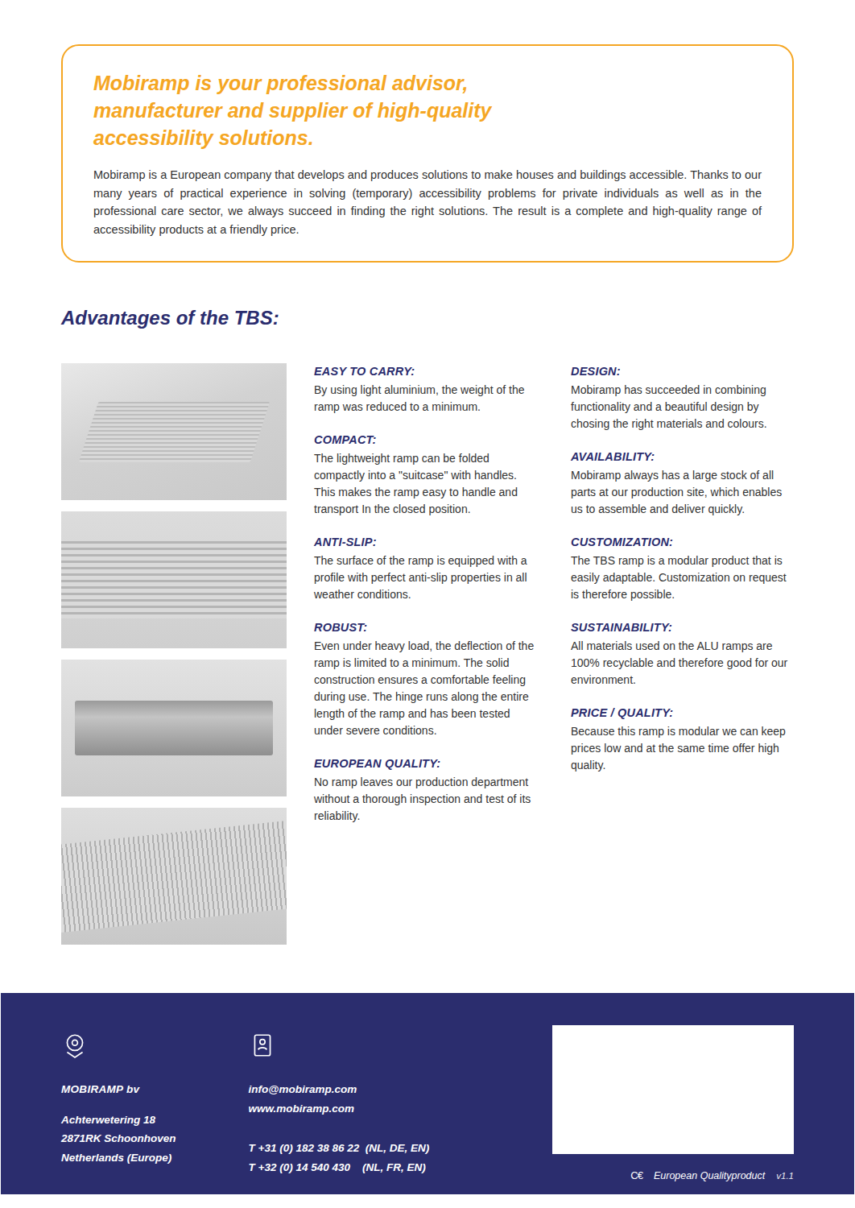Mobiramp is your professional advisor, manufacturer and supplier of high-quality accessibility solutions.
Mobiramp is a European company that develops and produces solutions to make houses and buildings accessible. Thanks to our many years of practical experience in solving (temporary) accessibility problems for private individuals as well as in the professional care sector, we always succeed in finding the right solutions. The result is a complete and high-quality range of accessibility products at a friendly price.
Advantages of the TBS:
EASY TO CARRY:
By using light aluminium, the weight of the ramp was reduced to a minimum.
COMPACT:
The lightweight ramp can be folded compactly into a "suitcase" with handles. This makes the ramp easy to handle and transport In the closed position.
ANTI-SLIP:
The surface of the ramp is equipped with a profile with perfect anti-slip properties in all weather conditions.
ROBUST:
Even under heavy load, the deflection of the ramp is limited to a minimum. The solid construction ensures a comfortable feeling during use. The hinge runs along the entire length of the ramp and has been tested under severe conditions.
EUROPEAN QUALITY:
No ramp leaves our production department without a thorough inspection and test of its reliability.
DESIGN:
Mobiramp has succeeded in combining functionality and a beautiful design by chosing the right materials and colours.
AVAILABILITY:
Mobiramp always has a large stock of all parts at our production site, which enables us to assemble and deliver quickly.
CUSTOMIZATION:
The TBS ramp is a modular product that is easily adaptable. Customization on request is therefore possible.
SUSTAINABILITY:
All materials used on the ALU ramps are 100% recyclable and therefore good for our environment.
PRICE / QUALITY:
Because this ramp is modular we can keep prices low and at the same time offer high quality.
MOBIRAMP bv
Achterwetering 18
2871RK Schoonhoven
Netherlands (Europe)
info@mobiramp.com
www.mobiramp.com
T +31 (0) 182 38 86 22 (NL, DE, EN)
T +32 (0) 14 540 430 (NL, FR, EN)
C€ European Qualityproduct v1.1